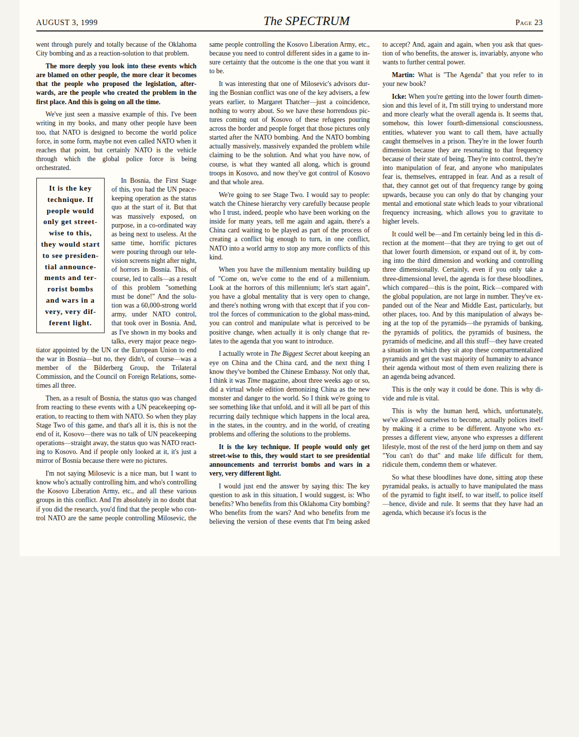AUGUST 3, 1999
The SPECTRUM
Page 23
went through purely and totally because of the Oklahoma City bombing and as a reaction-solution to that problem.
The more deeply you look into these events which are blamed on other people, the more clear it becomes that the people who proposed the legislation, afterwards, are the people who created the problem in the first place. And this is going on all the time.
We've just seen a massive example of this. I've been writing in my books, and many other people have been too, that NATO is designed to become the world police force, in some form, maybe not even called NATO when it reaches that point, but certainly NATO is the vehicle through which the global police force is being orchestrated.
It is the key technique. If people would only get street-wise to this, they would start to see presidential announcements and terrorist bombs and wars in a very, very different light.
In Bosnia, the First Stage of this, you had the UN peacekeeping operation as the status quo at the start of it. But that was massively exposed, on purpose, in a co-ordinated way as being next to useless. At the same time, horrific pictures were pouring through our television screens night after night, of horrors in Bosnia. This, of course, led to calls—as a result of this problem "something must be done!" And the solution was a 60,000-strong world army, under NATO control, that took over in Bosnia. And, as I've shown in my books and talks, every major peace negotiator appointed by the UN or the European Union to end the war in Bosnia—but no, they didn't, of course—was a member of the Bilderberg Group, the Trilateral Commission, and the Council on Foreign Relations, sometimes all three.
Then, as a result of Bosnia, the status quo was changed from reacting to these events with a UN peacekeeping operation, to reacting to them with NATO. So when they play Stage Two of this game, and that's all it is, this is not the end of it, Kosovo—there was no talk of UN peacekeeping operations—straight away, the status quo was NATO reacting to Kosovo. And if people only looked at it, it's just a mirror of Bosnia because there were no pictures.
I'm not saying Milosevic is a nice man, but I want to know who's actually controlling him, and who's controlling the Kosovo Liberation Army, etc., and all these various groups in this conflict. And I'm absolutely in no doubt that if you did the research, you'd find that the people who control NATO are the same people controlling Milosevic, the same people controlling the Kosovo Liberation Army, etc., because you need to control different sides in a game to insure certainty that the outcome is the one that you want it to be.
It was interesting that one of Milosevic's advisors during the Bosnian conflict was one of the key advisers, a few years earlier, to Margaret Thatcher—just a coincidence, nothing to worry about. So we have these horrendous pictures coming out of Kosovo of these refugees pouring across the border and people forget that those pictures only started after the NATO bombing. And the NATO bombing actually massively, massively expanded the problem while claiming to be the solution. And what you have now, of course, is what they wanted all along, which is ground troops in Kosovo, and now they've got control of Kosovo and that whole area.
We're going to see Stage Two. I would say to people: watch the Chinese hierarchy very carefully because people who I trust, indeed, people who have been working on the inside for many years, tell me again and again, there's a China card waiting to be played as part of the process of creating a conflict big enough to turn, in one conflict, NATO into a world army to stop any more conflicts of this kind.
When you have the millennium mentality building up of "Come on, we've come to the end of a millennium. Look at the horrors of this millennium; let's start again", you have a global mentality that is very open to change, and there's nothing wrong with that except that if you control the forces of communication to the global mass-mind, you can control and manipulate what is perceived to be positive change, when actually it is only change that relates to the agenda that you want to introduce.
I actually wrote in The Biggest Secret about keeping an eye on China and the China card, and the next thing I know they've bombed the Chinese Embassy. Not only that, I think it was Time magazine, about three weeks ago or so, did a virtual whole edition demonizing China as the new monster and danger to the world. So I think we're going to see something like that unfold, and it will all be part of this recurring daily technique which happens in the local area, in the states, in the country, and in the world, of creating problems and offering the solutions to the problems.
It is the key technique. If people would only get street-wise to this, they would start to see presidential announcements and terrorist bombs and wars in a very, very different light.
I would just end the answer by saying this: The key question to ask in this situation, I would suggest, is: Who benefits? Who benefits from this Oklahoma City bombing? Who benefits from the wars? And who benefits from me believing the version of these events that I'm being asked to accept? And, again and again, when you ask that question of who benefits, the answer is, invariably, anyone who wants to further central power.
Martin: What is "The Agenda" that you refer to in your new book?
Icke: When you're getting into the lower fourth dimension and this level of it, I'm still trying to understand more and more clearly what the overall agenda is. It seems that, somehow, this lower fourth-dimensional consciousness, entities, whatever you want to call them, have actually caught themselves in a prison. They're in the lower fourth dimension because they are resonating to that frequency because of their state of being. They're into control, they're into manipulation of fear, and anyone who manipulates fear is, themselves, entrapped in fear. And as a result of that, they cannot get out of that frequency range by going upwards, because you can only do that by changing your mental and emotional state which leads to your vibrational frequency increasing, which allows you to gravitate to higher levels.
It could well be—and I'm certainly being led in this direction at the moment—that they are trying to get out of that lower fourth dimension, or expand out of it, by coming into the third dimension and working and controlling three dimensionally. Certainly, even if you only take a three-dimensional level, the agenda is for these bloodlines, which compared—this is the point, Rick—compared with the global population, are not large in number. They've expanded out of the Near and Middle East, particularly, but other places, too. And by this manipulation of always being at the top of the pyramids—the pyramids of banking, the pyramids of politics, the pyramids of business, the pyramids of medicine, and all this stuff—they have created a situation in which they sit atop these compartmentalized pyramids and get the vast majority of humanity to advance their agenda without most of them even realizing there is an agenda being advanced.
This is the only way it could be done. This is why divide and rule is vital.
This is why the human herd, which, unfortunately, we've allowed ourselves to become, actually polices itself by making it a crime to be different. Anyone who expresses a different view, anyone who expresses a different lifestyle, most of the rest of the herd jump on them and say "You can't do that" and make life difficult for them, ridicule them, condemn them or whatever.
So what these bloodlines have done, sitting atop these pyramidal peaks, is actually to have manipulated the mass of the pyramid to fight itself, to war itself, to police itself—hence, divide and rule. It seems that they have had an agenda, which because it's focus is the